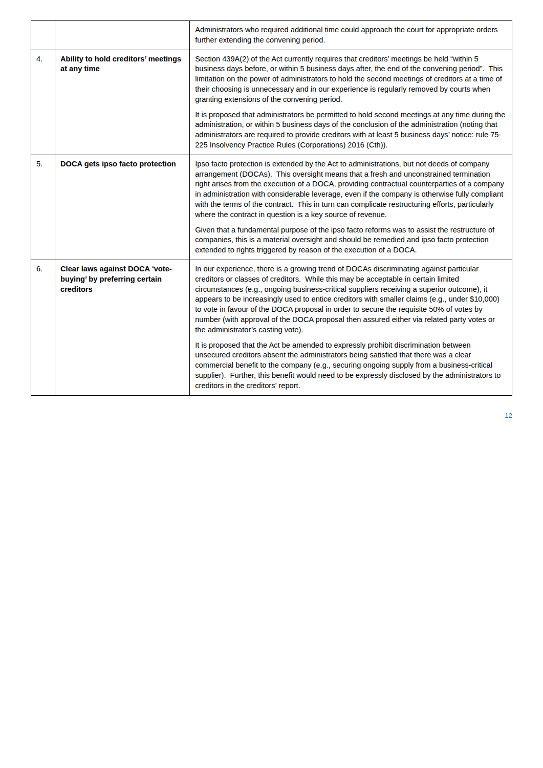| | | Administrators who required additional time could approach the court for appropriate orders further extending the convening period. |
| 4. | Ability to hold creditors’ meetings at any time | Section 439A(2) of the Act currently requires that creditors’ meetings be held “within 5 business days before, or within 5 business days after, the end of the convening period”. This limitation on the power of administrators to hold the second meetings of creditors at a time of their choosing is unnecessary and in our experience is regularly removed by courts when granting extensions of the convening period. It is proposed that administrators be permitted to hold second meetings at any time during the administration, or within 5 business days of the conclusion of the administration (noting that administrators are required to provide creditors with at least 5 business days’ notice: rule 75-225 Insolvency Practice Rules (Corporations) 2016 (Cth)). |
| 5. | DOCA gets ipso facto protection | Ipso facto protection is extended by the Act to administrations, but not deeds of company arrangement (DOCAs). This oversight means that a fresh and unconstrained termination right arises from the execution of a DOCA, providing contractual counterparties of a company in administration with considerable leverage, even if the company is otherwise fully compliant with the terms of the contract. This in turn can complicate restructuring efforts, particularly where the contract in question is a key source of revenue. Given that a fundamental purpose of the ipso facto reforms was to assist the restructure of companies, this is a material oversight and should be remedied and ipso facto protection extended to rights triggered by reason of the execution of a DOCA. |
| 6. | Clear laws against DOCA ‘vote-buying’ by preferring certain creditors | In our experience, there is a growing trend of DOCAs discriminating against particular creditors or classes of creditors. While this may be acceptable in certain limited circumstances (e.g., ongoing business-critical suppliers receiving a superior outcome), it appears to be increasingly used to entice creditors with smaller claims (e.g., under $10,000) to vote in favour of the DOCA proposal in order to secure the requisite 50% of votes by number (with approval of the DOCA proposal then assured either via related party votes or the administrator’s casting vote). It is proposed that the Act be amended to expressly prohibit discrimination between unsecured creditors absent the administrators being satisfied that there was a clear commercial benefit to the company (e.g., securing ongoing supply from a business-critical supplier). Further, this benefit would need to be expressly disclosed by the administrators to creditors in the creditors’ report. |
12